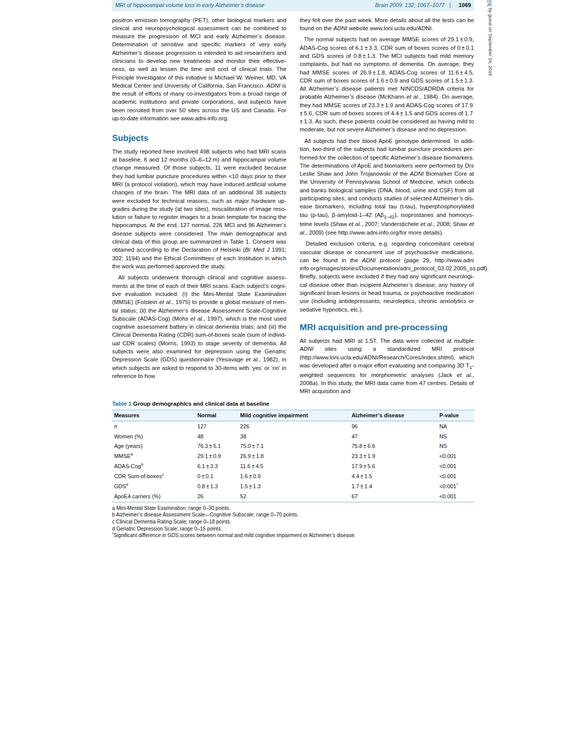MRI of hippocampal volume loss in early Alzheimer’s disease
Brain 2009: 132; 1067–1077 |1069
Downloaded from http://brain.oxfordjournals.org/ by guest on September 24, 2016
positron emission tomography (PET), other biological markers and clinical and neuropsychological assessment can be combined to measure the progression of MCI and early Alzheimer’s disease. Determination of sensitive and specific markers of very early Alzheimer’s disease progression is intended to aid researchers and clinicians to develop new treatments and monitor their effectiveness, as well as lessen the time and cost of clinical trials. The Principle Investigator of this initiative is Michael W. Weiner, MD, VA Medical Center and University of California, San Francisco. ADNI is the result of efforts of many co-investigators from a broad range of academic institutions and private corporations, and subjects have been recruited from over 50 sites across the US and Canada. For up-to-date information see www.adni-info.org.
Subjects
The study reported here involved 498 subjects who had MRI scans at baseline, 6 and 12 months (0–6–12 m) and hippocampal volume change measured. Of those subjects, 11 were excluded because they had lumbar puncture procedures within <10 days prior to their MRI (a protocol violation), which may have induced artificial volume changes of the brain. The MRI data of an additional 38 subjects were excluded for technical reasons, such as major hardware upgrades during the study (at two sites), miscalibration of image resolution or failure to register images to a brain template for tracing the hippocampus. At the end, 127 normal, 226 MCI and 96 Alzheimer’s disease subjects were considered. The main demographical and clinical data of this group are summarized in Table 1. Consent was obtained according to the Declaration of Helsinki (Br Med J 1991; 302: 1194) and the Ethical Committees of each Institution in which the work was performed approved the study.
All subjects underwent thorough clinical and cognitive assessments at the time of each of their MRI scans. Each subject’s cognitive evaluation included: (i) the Mini-Mental State Examination (MMSE) (Folstein et al., 1975) to provide a global measure of mental status; (ii) the Alzheimer’s disease Assessment Scale-Cognitive Subscale (ADAS-Cog) (Mohs et al., 1997), which is the most used cognitive assessment battery in clinical dementia trials; and (iii) the Clinical Dementia Rating (CDR) sum-of-boxes scale (sum of individual CDR scales) (Morris, 1993) to stage severity of dementia. All subjects were also examined for depression using the Geriatric Depression Scale (GDS) questionnaire (Yesavage et al., 1982), in which subjects are asked to respond to 30-items with ‘yes’ or ‘no’ in reference to how
they felt over the past week. More details about all the tests can be found on the ADNI website www.loni.ucla.edu/ADNI.
The normal subjects had on average MMSE scores of 29.1 ± 0.9, ADAS-Cog scores of 6.1 ± 3.3, CDR sum of boxes scores of 0 ± 0.1 and GDS scores of 0.8 ± 1.3. The MCI subjects had mild memory complaints, but had no symptoms of dementia. On average, they had MMSE scores of 26.9 ± 1.8, ADAS-Cog scores of 11.6 ± 4.5, CDR sum of boxes scores of 1.6 ± 0.9 and GDS scores of 1.5 ± 1.3. All Alzheimer’s disease patients met NINCDS/ADRDA criteria for probable Alzheimer’s disease (McKhann et al., 1984). On average, they had MMSE scores of 23.3 ± 1.9 and ADAS-Cog scores of 17.9 ± 5.6, CDR sum of boxes scores of 4.4 ± 1.5 and GDS scores of 1.7 ± 1.3. As such, these patients could be considered as having mild to moderate, but not severe Alzheimer’s disease and no depression.
All subjects had their blood ApoE genotype determined. In addition, two-third of the subjects had lumbar puncture procedures performed for the collection of specific Alzheimer’s disease biomarkers. The determinations of ApoE and biomarkers were performed by Drs Leslie Shaw and John Trojanowski of the ADNI Biomarker Core at the University of Pennsylvania School of Medicine, which collects and banks biological samples (DNA, blood, urine and CSF) from all participating sites, and conducts studies of selected Alzheimer’s disease biomarkers, including total tau (t-tau), hyperphosphorylated tau (p-tau), β-amyloid-1–42 (Aβ1–42), isoprostanes and homocysteine levels (Shaw et al., 2007; Vanderstichele et al., 2008; Shaw et al., 2009) (see http://www.adni-info.org/for more details).
Detailed exclusion criteria, e.g. regarding concomitant cerebral vascular disease or concurrent use of psychoactive medications, can be found in the ADNI protocol (page 29, http://www.adni info.org/images/stories/Documentation/adni_protocol_03.02.2005_ss.pdf). Briefly, subjects were excluded if they had any significant neurological disease other than incipient Alzheimer’s disease, any history of significant brain lesions or head trauma, or psychoactive medication use (including antidepressants, neuroleptics, chronic anxiolytics or sedative hypnotics, etc.).
MRI acquisition and pre-processing
All subjects had MRI at 1.5T. The data were collected at multiple ADNI sites using a standardized MRI protocol (http://www.loni.ucla.edu/ADNI/Research/Cores/index.shtml), which was developed after a major effort evaluating and comparing 3D T1-weighted sequences for morphometric analyses (Jack et al., 2008a). In this study, the MRI data came from 47 centres. Details of MRI acquisition and
Table 1 Group demographics and clinical data at baseline
| Measures | Normal | Mild cognitive impairment | Alzheimer’s disease | P-value |
| --- | --- | --- | --- | --- |
| n | 127 | 226 | 96 | NA |
| Women (%) | 48 | 38 | 47 | NS |
| Age (years) | 76.3 ± 5.1 | 75.0 ± 7.1 | 75.8 ± 6.6 | NS |
| MMSE a | 29.1 ± 0.9 | 26.9 ± 1.8 | 23.3 ± 1.9 | <0.001 |
| ADAS-Cog b | 6.1 ± 3.3 | 11.6 ± 4.5 | 17.9 ± 5.6 | <0.001 |
| CDR Sum-of-boxes c | 0 ± 0.1 | 1.6 ± 0.9 | 4.4 ± 1.5 | <0.001 |
| GDS d | 0.8 ± 1.3 | 1.5 ± 1.3 | 1.7 ± 1.4 | <0.001 * |
| ApoE4 carriers (%) | 26 | 52 | 67 | <0.001 |
a Mini-Mental State Examination; range 0–30 points.
b Alzheimer’s disease Assessment Scale—Cognitive Subscale; range 0–70 points.
c Clinical Dementia Rating Scale; range 0–18 points.
d Geriatric Depression Scale; range 0–15 points.
*Significant difference in GDS scores between normal and mild cognitive impairment or Alzheimer’s disease.